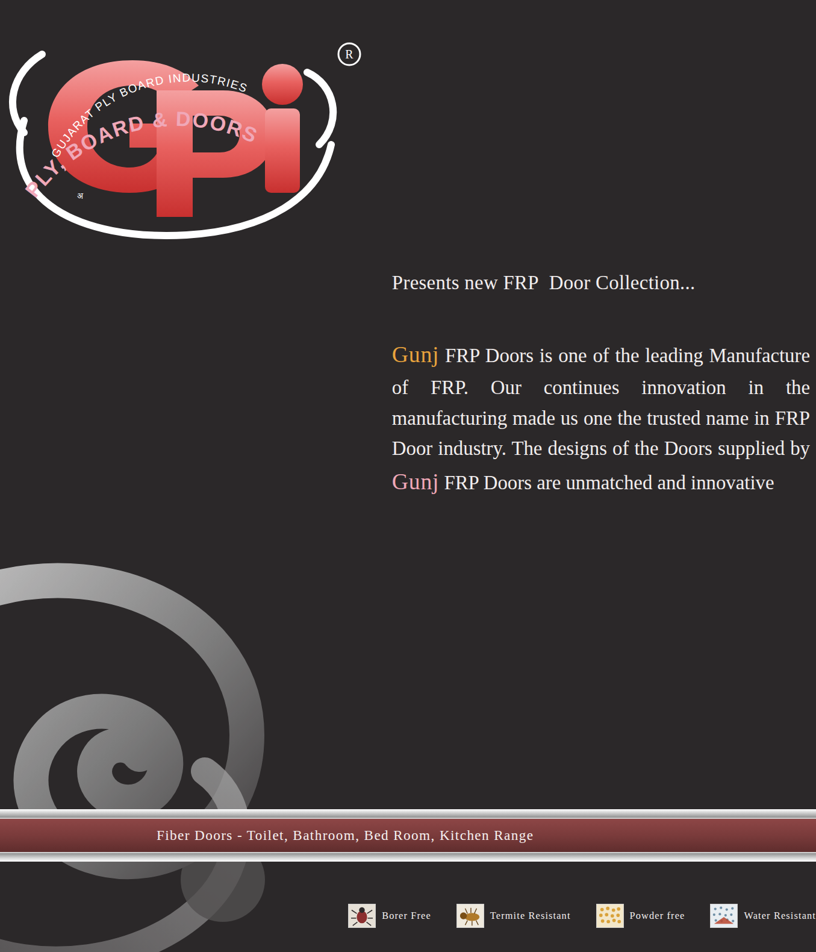R GUJARAT PLY BOARD INDUSTRIES PLY, BOARD & DOORS अ
Presents new FRP Door Collection...
Gunj FRP Doors is one of the leading Manufacture of FRP. Our continues innovation in the manufacturing made us one the trusted name in FRP Door industry. The designs of the Doors supplied by Gunj FRP Doors are unmatched and innovative
Fiber Doors - Toilet, Bathroom, Bed Room, Kitchen Range
Borer Free
Termite Resistant
Powder free
Water Resistant